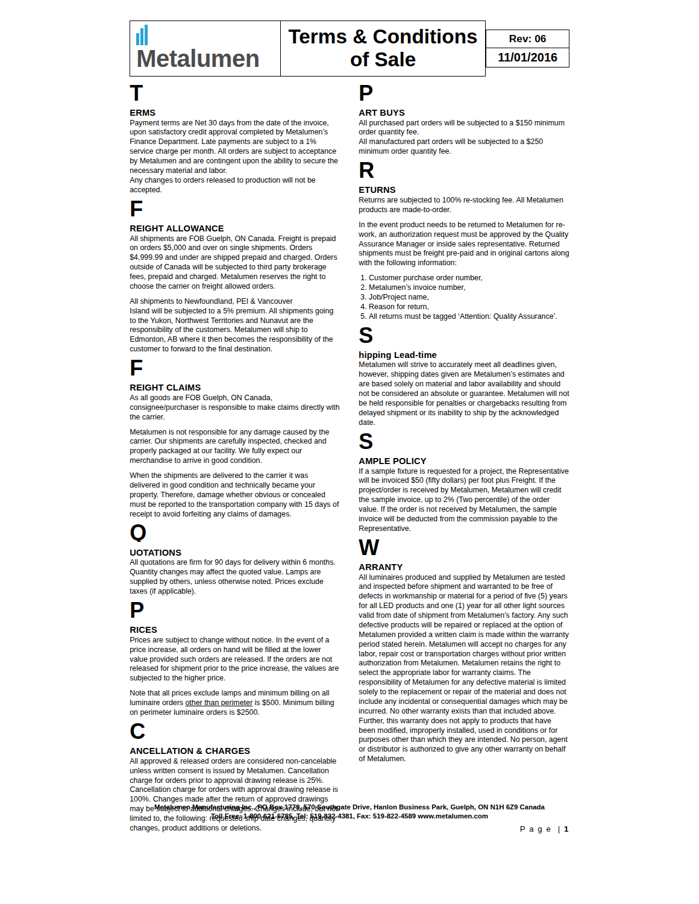Metalumen
Terms & Conditions of Sale
| Rev: 06 |
| 11/01/2016 |
T
ERMS
Payment terms are Net 30 days from the date of the invoice, upon satisfactory credit approval completed by Metalumen’s Finance Department. Late payments are subject to a 1% service charge per month. All orders are subject to acceptance by Metalumen and are contingent upon the ability to secure the necessary material and labor.
Any changes to orders released to production will not be accepted.
F
REIGHT ALLOWANCE
All shipments are FOB Guelph, ON Canada. Freight is prepaid on orders $5,000 and over on single shipments. Orders $4,999.99 and under are shipped prepaid and charged. Orders outside of Canada will be subjected to third party brokerage fees, prepaid and charged. Metalumen reserves the right to choose the carrier on freight allowed orders.
All shipments to Newfoundland, PEI & Vancouver
Island will be subjected to a 5% premium. All shipments going to the Yukon, Northwest Territories and Nunavut are the responsibility of the customers. Metalumen will ship to Edmonton, AB where it then becomes the responsibility of the customer to forward to the final destination.
F
REIGHT CLAIMS
As all goods are FOB Guelph, ON Canada, consignee/purchaser is responsible to make claims directly with the carrier.
Metalumen is not responsible for any damage caused by the carrier. Our shipments are carefully inspected, checked and properly packaged at our facility. We fully expect our merchandise to arrive in good condition.
When the shipments are delivered to the carrier it was delivered in good condition and technically became your property. Therefore, damage whether obvious or concealed must be reported to the transportation company with 15 days of receipt to avoid forfeiting any claims of damages.
Q
UOTATIONS
All quotations are firm for 90 days for delivery within 6 months. Quantity changes may affect the quoted value. Lamps are supplied by others, unless otherwise noted. Prices exclude taxes (if applicable).
P
RICES
Prices are subject to change without notice. In the event of a price increase, all orders on hand will be filled at the lower value provided such orders are released. If the orders are not released for shipment prior to the price increase, the values are subjected to the higher price.
Note that all prices exclude lamps and minimum billing on all luminaire orders other than perimeter is $500. Minimum billing on perimeter luminaire orders is $2500.
C
ANCELLATION & CHARGES
All approved & released orders are considered non-cancelable unless written consent is issued by Metalumen. Cancellation charge for orders prior to approval drawing release is 25%. Cancellation charge for orders with approval drawing release is 100%. Changes made after the return of approved drawings may be subject to additional charges. Changes include, but not limited to, the following: requested ship date changes, quantity changes, product additions or deletions.
P
ART BUYS
All purchased part orders will be subjected to a $150 minimum order quantity fee.
All manufactured part orders will be subjected to a $250 minimum order quantity fee.
R
ETURNS
Returns are subjected to 100% re-stocking fee. All Metalumen products are made-to-order.
In the event product needs to be returned to Metalumen for re-work, an authorization request must be approved by the Quality Assurance Manager or inside sales representative. Returned shipments must be freight pre-paid and in original cartons along with the following information:
Customer purchase order number,
Metalumen’s invoice number,
Job/Project name,
Reason for return,
All returns must be tagged ‘Attention: Quality Assurance’.
S
hipping Lead-time
Metalumen will strive to accurately meet all deadlines given, however, shipping dates given are Metalumen’s estimates and are based solely on material and labor availability and should not be considered an absolute or guarantee. Metalumen will not be held responsible for penalties or chargebacks resulting from delayed shipment or its inability to ship by the acknowledged date.
S
AMPLE POLICY
If a sample fixture is requested for a project, the Representative will be invoiced $50 (fifty dollars) per foot plus Freight. If the project/order is received by Metalumen, Metalumen will credit the sample invoice, up to 2% (Two percentile) of the order value. If the order is not received by Metalumen, the sample invoice will be deducted from the commission payable to the Representative.
W
ARRANTY
All luminaires produced and supplied by Metalumen are tested and inspected before shipment and warranted to be free of defects in workmanship or material for a period of five (5) years for all LED products and one (1) year for all other light sources valid from date of shipment from Metalumen’s factory. Any such defective products will be repaired or replaced at the option of Metalumen provided a written claim is made within the warranty period stated herein. Metalumen will accept no charges for any labor, repair cost or transportation charges without prior written authorization from Metalumen. Metalumen retains the right to select the appropriate labor for warranty claims. The responsibility of Metalumen for any defective material is limited solely to the replacement or repair of the material and does not include any incidental or consequential damages which may be incurred. No other warranty exists than that included above.
Further, this warranty does not apply to products that have been modified, improperly installed, used in conditions or for purposes other than which they are intended. No person, agent or distributor is authorized to give any other warranty on behalf of Metalumen.
Metalumen Manufacturing Inc., PO Box 1779, 570 Southgate Drive, Hanlon Business Park, Guelph, ON N1H 6Z9 Canada
Toll Free: 1-800-621-6785, Tel: 519-822-4381, Fax: 519-822-4589 www.metalumen.com
P a g e | 1